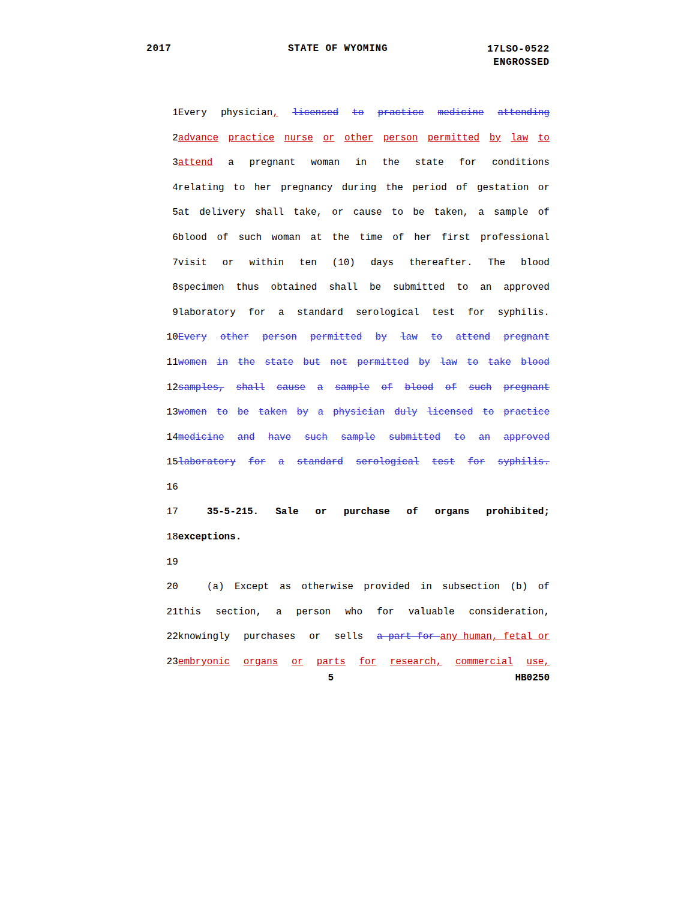2017
STATE OF WYOMING
17LSO-0522
ENGROSSED
| 1 | Every physician , licensed to practice medicine attending |
| 2 | advance practice nurse or other person permitted by law to |
| 3 | attend a pregnant woman in the state for conditions |
| 4 | relating to her pregnancy during the period of gestation or |
| 5 | at delivery shall take, or cause to be taken, a sample of |
| 6 | blood of such woman at the time of her first professional |
| 7 | visit or within ten (10) days thereafter. The blood |
| 8 | specimen thus obtained shall be submitted to an approved |
| 9 | laboratory for a standard serological test for syphilis. |
| 10 | Every other person permitted by law to attend pregnant |
| 11 | women in the state but not permitted by law to take blood |
| 12 | samples, shall cause a sample of blood of such pregnant |
| 13 | women to be taken by a physician duly licensed to practice |
| 14 | medicine and have such sample submitted to an approved |
| 15 | laboratory for a standard serological test for syphilis. |
| 16 | |
| 17 | 35-5-215. Sale or purchase of organs prohibited ; |
| 18 | exceptions. |
| 19 | |
| 20 | (a) Except as otherwise provided in subsection (b) of |
| 21 | this section, a person who for valuable consideration, |
| 22 | knowingly purchases or sells a part for any human, fetal or |
| 23 | embryonic organs or parts for research, commercial use, |
5 HB0250